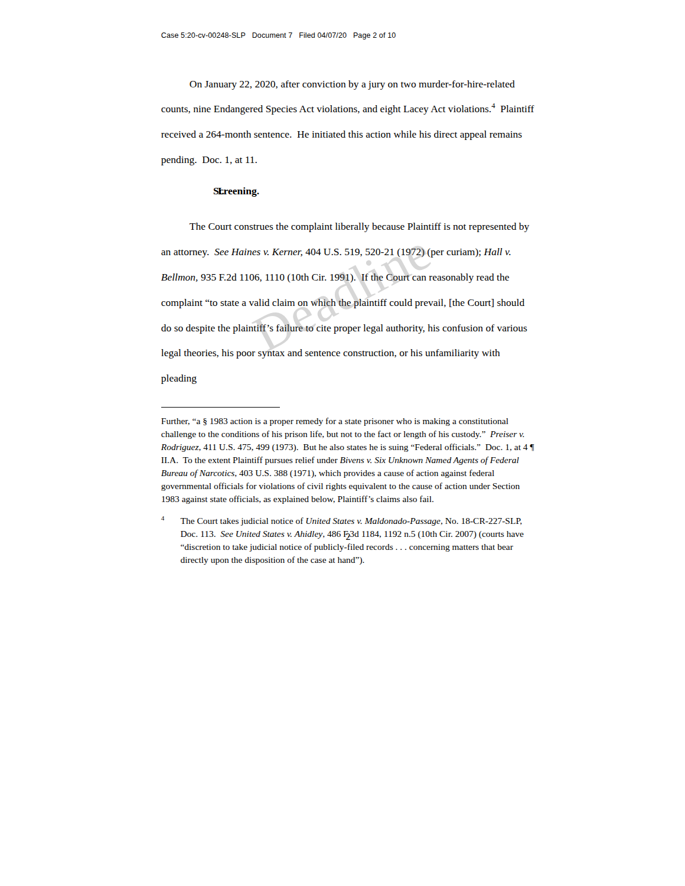Deadline
Case 5:20-cv-00248-SLP Document 7 Filed 04/07/20 Page 2 of 10
On January 22, 2020, after conviction by a jury on two murder-for-hire-related counts, nine Endangered Species Act violations, and eight Lacey Act violations.4 Plaintiff received a 264-month sentence. He initiated this action while his direct appeal remains pending. Doc. 1, at 11.
I. Screening.
The Court construes the complaint liberally because Plaintiff is not represented by an attorney. See Haines v. Kerner, 404 U.S. 519, 520-21 (1972) (per curiam); Hall v. Bellmon, 935 F.2d 1106, 1110 (10th Cir. 1991). If the Court can reasonably read the complaint “to state a valid claim on which the plaintiff could prevail, [the Court] should do so despite the plaintiff’s failure to cite proper legal authority, his confusion of various legal theories, his poor syntax and sentence construction, or his unfamiliarity with pleading
Further, “a § 1983 action is a proper remedy for a state prisoner who is making a constitutional challenge to the conditions of his prison life, but not to the fact or length of his custody.” Preiser v. Rodriguez, 411 U.S. 475, 499 (1973). But he also states he is suing “Federal officials.” Doc. 1, at 4 ¶ II.A. To the extent Plaintiff pursues relief under Bivens v. Six Unknown Named Agents of Federal Bureau of Narcotics, 403 U.S. 388 (1971), which provides a cause of action against federal governmental officials for violations of civil rights equivalent to the cause of action under Section 1983 against state officials, as explained below, Plaintiff’s claims also fail.
4
The Court takes judicial notice of United States v. Maldonado-Passage, No. 18-CR-227-SLP, Doc. 113. See United States v. Ahidley, 486 F.3d 1184, 1192 n.5 (10th Cir. 2007) (courts have “discretion to take judicial notice of publicly-filed records . . . concerning matters that bear directly upon the disposition of the case at hand”).
2